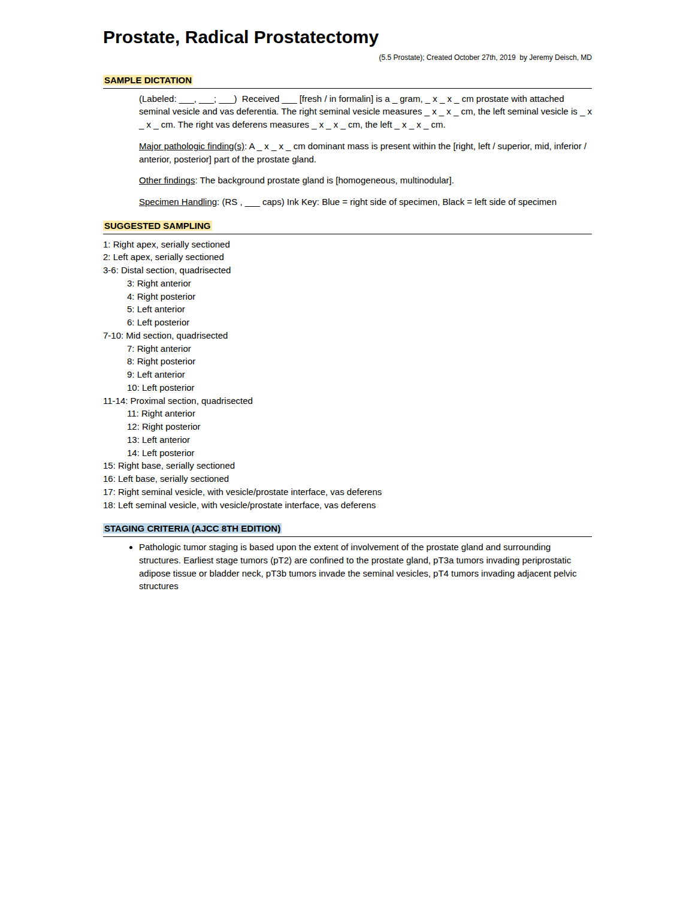Prostate, Radical Prostatectomy
(5.5 Prostate); Created October 27th, 2019 by Jeremy Deisch, MD
SAMPLE DICTATION
(Labeled: ___, ___; ___) Received ___ [fresh / in formalin] is a _ gram, _ x _ x _ cm prostate with attached seminal vesicle and vas deferentia. The right seminal vesicle measures _ x _ x _ cm, the left seminal vesicle is _ x _ x _ cm. The right vas deferens measures _ x _ x _ cm, the left _ x _ x _ cm.
Major pathologic finding(s): A _ x _ x _ cm dominant mass is present within the [right, left / superior, mid, inferior / anterior, posterior] part of the prostate gland.
Other findings: The background prostate gland is [homogeneous, multinodular].
Specimen Handling: (RS , ___ caps) Ink Key: Blue = right side of specimen, Black = left side of specimen
SUGGESTED SAMPLING
1: Right apex, serially sectioned
2: Left apex, serially sectioned
3-6: Distal section, quadrisected
3: Right anterior
4: Right posterior
5: Left anterior
6: Left posterior
7-10: Mid section, quadrisected
7: Right anterior
8: Right posterior
9: Left anterior
10: Left posterior
11-14: Proximal section, quadrisected
11: Right anterior
12: Right posterior
13: Left anterior
14: Left posterior
15: Right base, serially sectioned
16: Left base, serially sectioned
17: Right seminal vesicle, with vesicle/prostate interface, vas deferens
18: Left seminal vesicle, with vesicle/prostate interface, vas deferens
STAGING CRITERIA (AJCC 8TH EDITION)
Pathologic tumor staging is based upon the extent of involvement of the prostate gland and surrounding structures. Earliest stage tumors (pT2) are confined to the prostate gland, pT3a tumors invading periprostatic adipose tissue or bladder neck, pT3b tumors invade the seminal vesicles, pT4 tumors invading adjacent pelvic structures